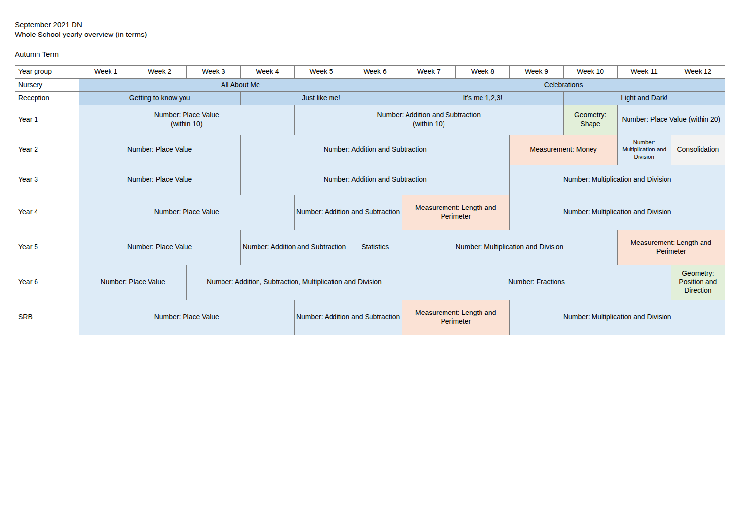September 2021 DN
Whole School yearly overview (in terms)
Autumn Term
| Year group | Week 1 | Week 2 | Week 3 | Week 4 | Week 5 | Week 6 | Week 7 | Week 8 | Week 9 | Week 10 | Week 11 | Week 12 |
| --- | --- | --- | --- | --- | --- | --- | --- | --- | --- | --- | --- | --- |
| Nursery | All About Me | Celebrations |
| Reception | Getting to know you | Just like me! | It’s me 1,2,3! | Light and Dark! |
| Year 1 | Number: Place Value (within 10) | Number: Addition and Subtraction (within 10) | Geometry: Shape | Number: Place Value (within 20) |
| Year 2 | Number: Place Value | Number: Addition and Subtraction | Measurement: Money | Number: Multiplication and Division | Consolidation |
| Year 3 | Number: Place Value | Number: Addition and Subtraction | Number: Multiplication and Division |
| Year 4 | Number: Place Value | Number: Addition and Subtraction | Measurement: Length and Perimeter | Number: Multiplication and Division |
| Year 5 | Number: Place Value | Number: Addition and Subtraction | Statistics | Number: Multiplication and Division | Measurement: Length and Perimeter |
| Year 6 | Number: Place Value | Number: Addition, Subtraction, Multiplication and Division | Number: Fractions | Geometry: Position and Direction |
| SRB | Number: Place Value | Number: Addition and Subtraction | Measurement: Length and Perimeter | Number: Multiplication and Division |